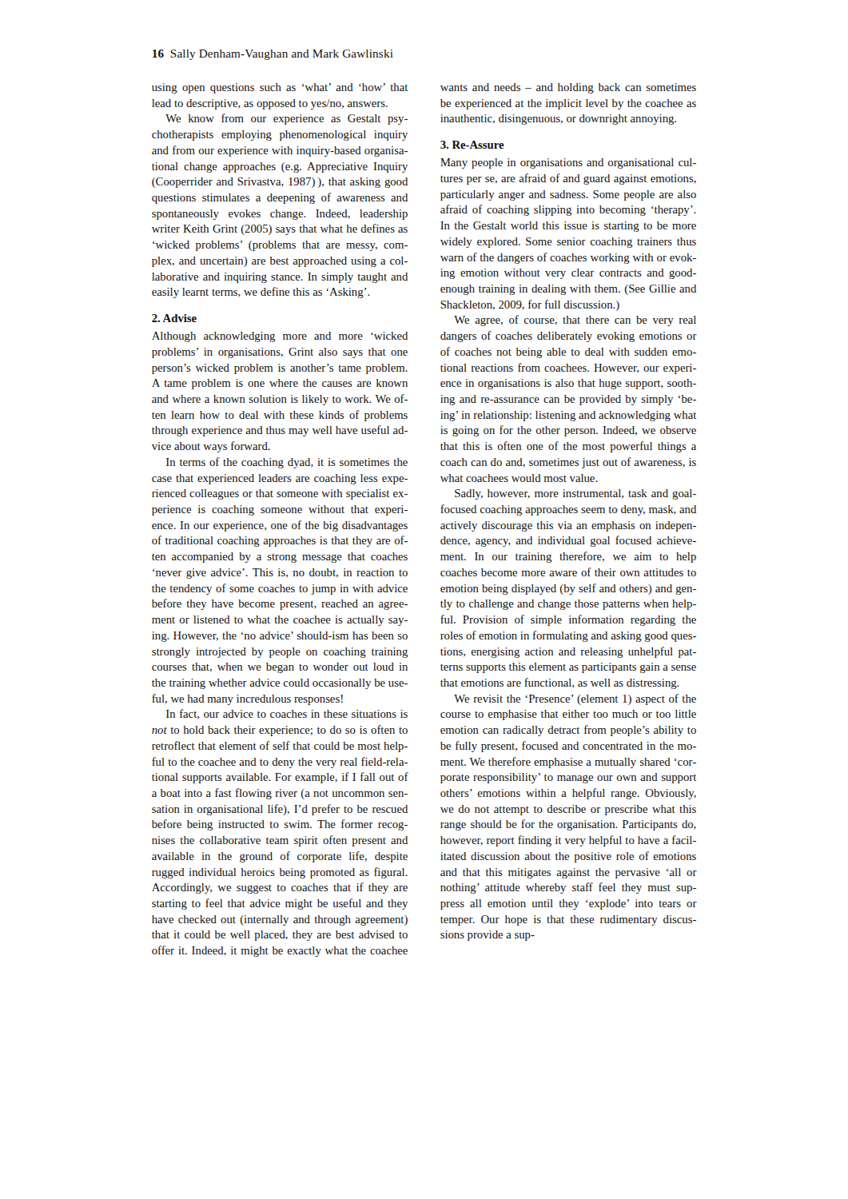16 Sally Denham-Vaughan and Mark Gawlinski
using open questions such as ‘what’ and ‘how’ that lead to descriptive, as opposed to yes/no, answers.
We know from our experience as Gestalt psychotherapists employing phenomenological inquiry and from our experience with inquiry-based organisational change approaches (e.g. Appreciative Inquiry (Cooperrider and Srivastva, 1987) ), that asking good questions stimulates a deepening of awareness and spontaneously evokes change. Indeed, leadership writer Keith Grint (2005) says that what he defines as ‘wicked problems’ (problems that are messy, complex, and uncertain) are best approached using a collaborative and inquiring stance. In simply taught and easily learnt terms, we define this as ‘Asking’.
2. Advise
Although acknowledging more and more ‘wicked problems’ in organisations, Grint also says that one person’s wicked problem is another’s tame problem. A tame problem is one where the causes are known and where a known solution is likely to work. We often learn how to deal with these kinds of problems through experience and thus may well have useful advice about ways forward.
In terms of the coaching dyad, it is sometimes the case that experienced leaders are coaching less experienced colleagues or that someone with specialist experience is coaching someone without that experience. In our experience, one of the big disadvantages of traditional coaching approaches is that they are often accompanied by a strong message that coaches ‘never give advice’. This is, no doubt, in reaction to the tendency of some coaches to jump in with advice before they have become present, reached an agreement or listened to what the coachee is actually saying. However, the ‘no advice’ should-ism has been so strongly introjected by people on coaching training courses that, when we began to wonder out loud in the training whether advice could occasionally be useful, we had many incredulous responses!
In fact, our advice to coaches in these situations is not to hold back their experience; to do so is often to retroflect that element of self that could be most helpful to the coachee and to deny the very real field-relational supports available. For example, if I fall out of a boat into a fast flowing river (a not uncommon sensation in organisational life), I’d prefer to be rescued before being instructed to swim. The former recognises the collaborative team spirit often present and available in the ground of corporate life, despite rugged individual heroics being promoted as figural. Accordingly, we suggest to coaches that if they are starting to feel that advice might be useful and they have checked out (internally and through agreement) that it could be well placed, they are best advised to offer it. Indeed, it might be exactly what the coachee wants and needs – and holding back can sometimes be experienced at the implicit level by the coachee as inauthentic, disingenuous, or downright annoying.
3. Re-Assure
Many people in organisations and organisational cultures per se, are afraid of and guard against emotions, particularly anger and sadness. Some people are also afraid of coaching slipping into becoming ‘therapy’. In the Gestalt world this issue is starting to be more widely explored. Some senior coaching trainers thus warn of the dangers of coaches working with or evoking emotion without very clear contracts and good-enough training in dealing with them. (See Gillie and Shackleton, 2009, for full discussion.)
We agree, of course, that there can be very real dangers of coaches deliberately evoking emotions or of coaches not being able to deal with sudden emotional reactions from coachees. However, our experience in organisations is also that huge support, soothing and re-assurance can be provided by simply ‘being’ in relationship: listening and acknowledging what is going on for the other person. Indeed, we observe that this is often one of the most powerful things a coach can do and, sometimes just out of awareness, is what coachees would most value.
Sadly, however, more instrumental, task and goal-focused coaching approaches seem to deny, mask, and actively discourage this via an emphasis on independence, agency, and individual goal focused achievement. In our training therefore, we aim to help coaches become more aware of their own attitudes to emotion being displayed (by self and others) and gently to challenge and change those patterns when helpful. Provision of simple information regarding the roles of emotion in formulating and asking good questions, energising action and releasing unhelpful patterns supports this element as participants gain a sense that emotions are functional, as well as distressing.
We revisit the ‘Presence’ (element 1) aspect of the course to emphasise that either too much or too little emotion can radically detract from people’s ability to be fully present, focused and concentrated in the moment. We therefore emphasise a mutually shared ‘corporate responsibility’ to manage our own and support others’ emotions within a helpful range. Obviously, we do not attempt to describe or prescribe what this range should be for the organisation. Participants do, however, report finding it very helpful to have a facilitated discussion about the positive role of emotions and that this mitigates against the pervasive ‘all or nothing’ attitude whereby staff feel they must suppress all emotion until they ‘explode’ into tears or temper. Our hope is that these rudimentary discussions provide a sup-